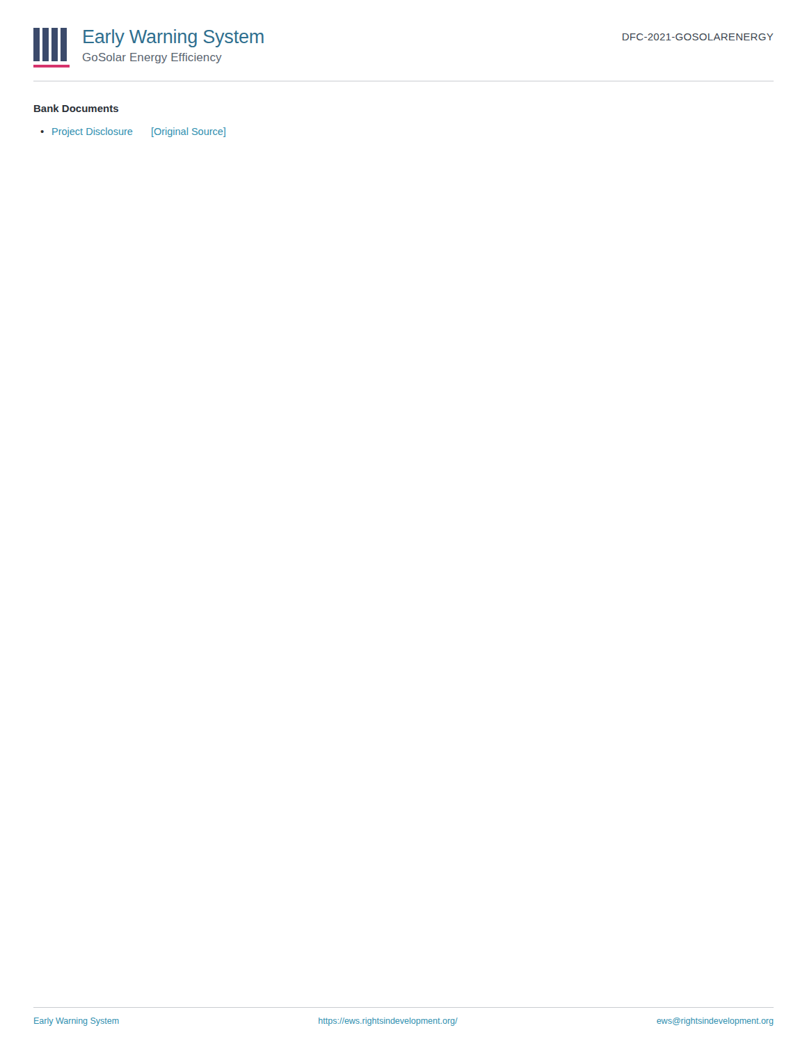Early Warning System
GoSolar Energy Efficiency
DFC-2021-GOSOLARENERGY
Bank Documents
Project Disclosure [Original Source]
Early Warning System
https://ews.rightsindevelopment.org/
ews@rightsindevelopment.org